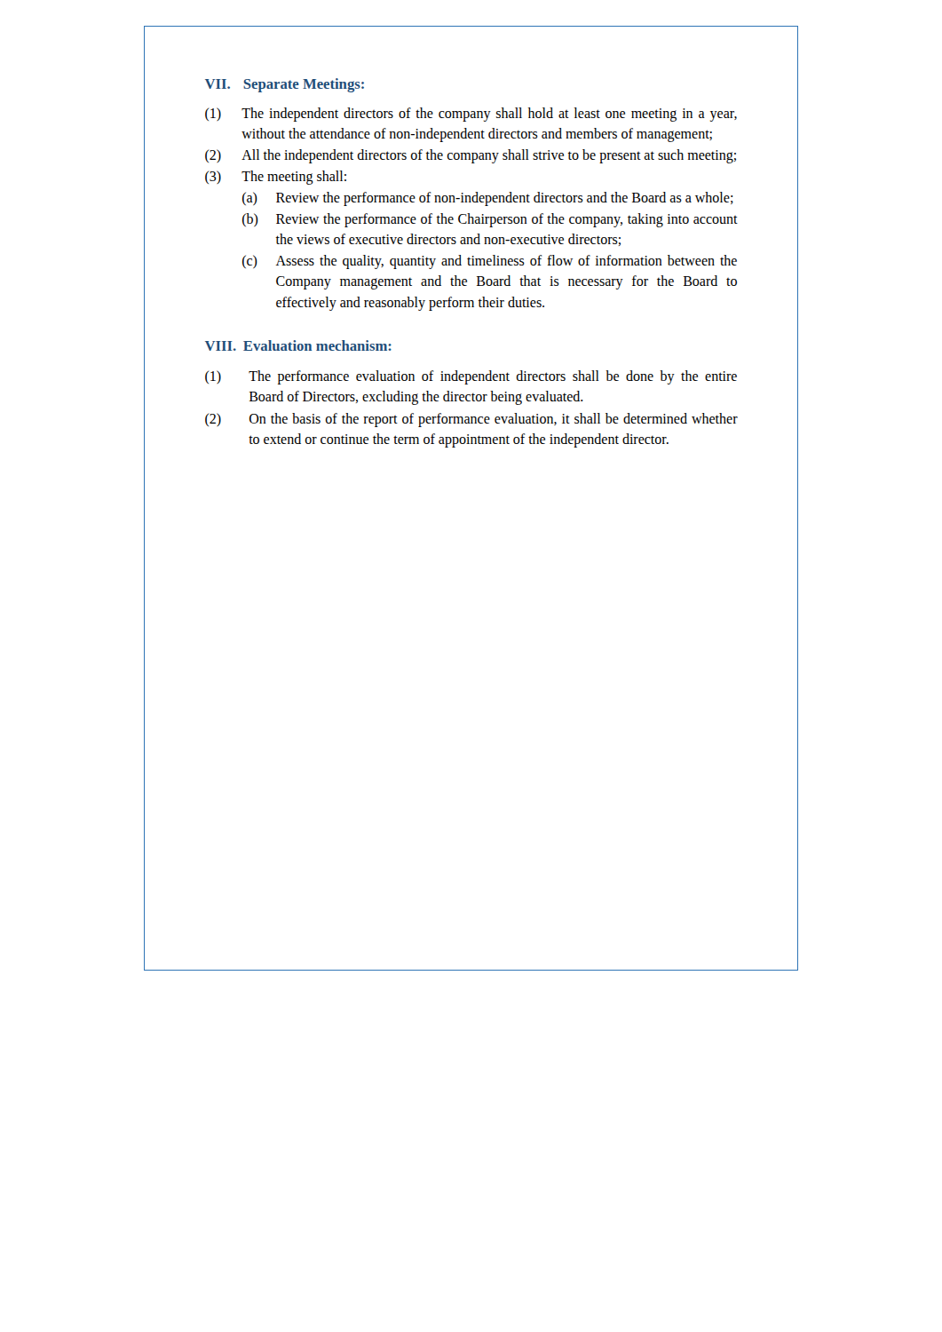VII. Separate Meetings:
(1) The independent directors of the company shall hold at least one meeting in a year, without the attendance of non-independent directors and members of management;
(2) All the independent directors of the company shall strive to be present at such meeting;
(3) The meeting shall:
(a) Review the performance of non-independent directors and the Board as a whole;
(b) Review the performance of the Chairperson of the company, taking into account the views of executive directors and non-executive directors;
(c) Assess the quality, quantity and timeliness of flow of information between the Company management and the Board that is necessary for the Board to effectively and reasonably perform their duties.
VIII. Evaluation mechanism:
(1) The performance evaluation of independent directors shall be done by the entire Board of Directors, excluding the director being evaluated.
(2) On the basis of the report of performance evaluation, it shall be determined whether to extend or continue the term of appointment of the independent director.